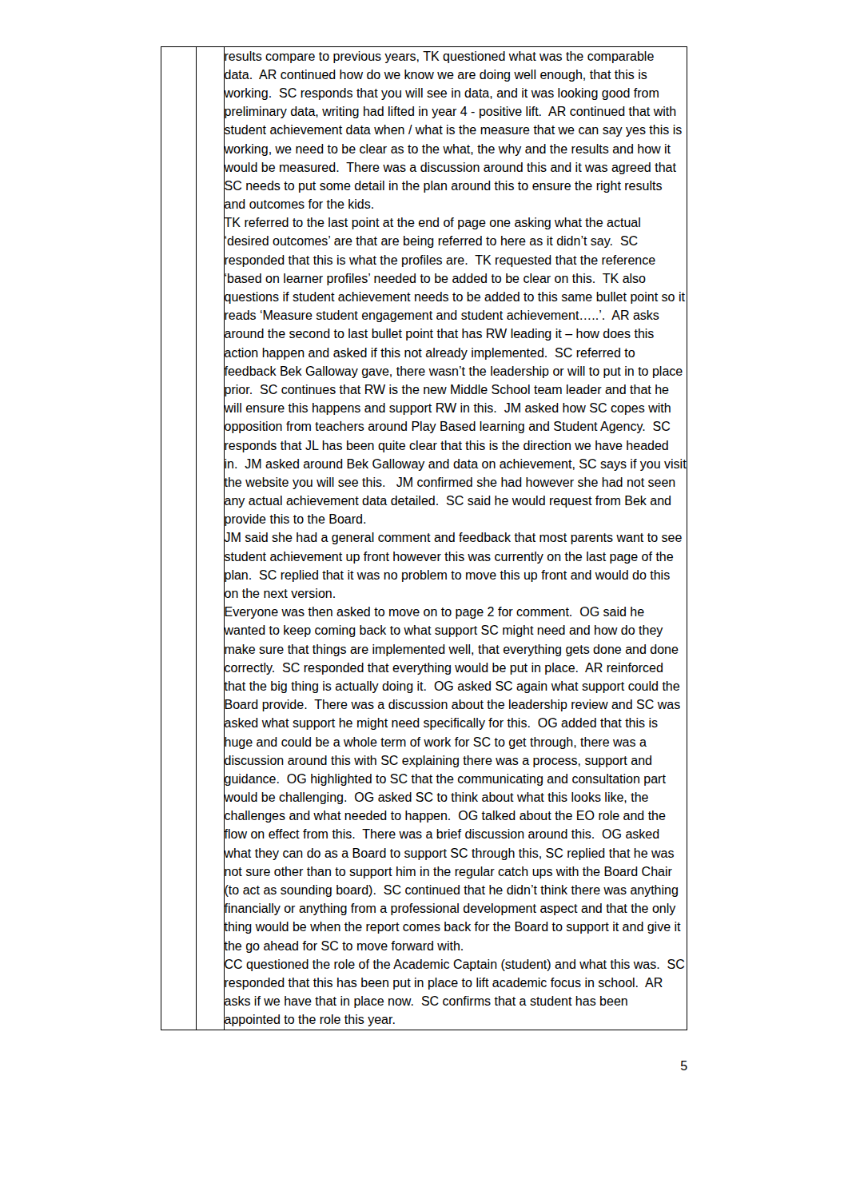| | | results compare to previous years, TK questioned what was the comparable data. AR continued how do we know we are doing well enough, that this is working. SC responds that you will see in data, and it was looking good from preliminary data, writing had lifted in year 4 - positive lift. AR continued that with student achievement data when / what is the measure that we can say yes this is working, we need to be clear as to the what, the why and the results and how it would be measured. There was a discussion around this and it was agreed that SC needs to put some detail in the plan around this to ensure the right results and outcomes for the kids. TK referred to the last point at the end of page one asking what the actual ‘desired outcomes’ are that are being referred to here as it didn’t say. SC responded that this is what the profiles are. TK requested that the reference ‘based on learner profiles’ needed to be added to be clear on this. TK also questions if student achievement needs to be added to this same bullet point so it reads ‘Measure student engagement and student achievement…..’. AR asks around the second to last bullet point that has RW leading it – how does this action happen and asked if this not already implemented. SC referred to feedback Bek Galloway gave, there wasn’t the leadership or will to put in to place prior. SC continues that RW is the new Middle School team leader and that he will ensure this happens and support RW in this. JM asked how SC copes with opposition from teachers around Play Based learning and Student Agency. SC responds that JL has been quite clear that this is the direction we have headed in. JM asked around Bek Galloway and data on achievement, SC says if you visit the website you will see this. JM confirmed she had however she had not seen any actual achievement data detailed. SC said he would request from Bek and provide this to the Board. JM said she had a general comment and feedback that most parents want to see student achievement up front however this was currently on the last page of the plan. SC replied that it was no problem to move this up front and would do this on the next version. Everyone was then asked to move on to page 2 for comment. OG said he wanted to keep coming back to what support SC might need and how do they make sure that things are implemented well, that everything gets done and done correctly. SC responded that everything would be put in place. AR reinforced that the big thing is actually doing it. OG asked SC again what support could the Board provide. There was a discussion about the leadership review and SC was asked what support he might need specifically for this. OG added that this is huge and could be a whole term of work for SC to get through, there was a discussion around this with SC explaining there was a process, support and guidance. OG highlighted to SC that the communicating and consultation part would be challenging. OG asked SC to think about what this looks like, the challenges and what needed to happen. OG talked about the EO role and the flow on effect from this. There was a brief discussion around this. OG asked what they can do as a Board to support SC through this, SC replied that he was not sure other than to support him in the regular catch ups with the Board Chair (to act as sounding board). SC continued that he didn’t think there was anything financially or anything from a professional development aspect and that the only thing would be when the report comes back for the Board to support it and give it the go ahead for SC to move forward with. CC questioned the role of the Academic Captain (student) and what this was. SC responded that this has been put in place to lift academic focus in school. AR asks if we have that in place now. SC confirms that a student has been appointed to the role this year. |
5